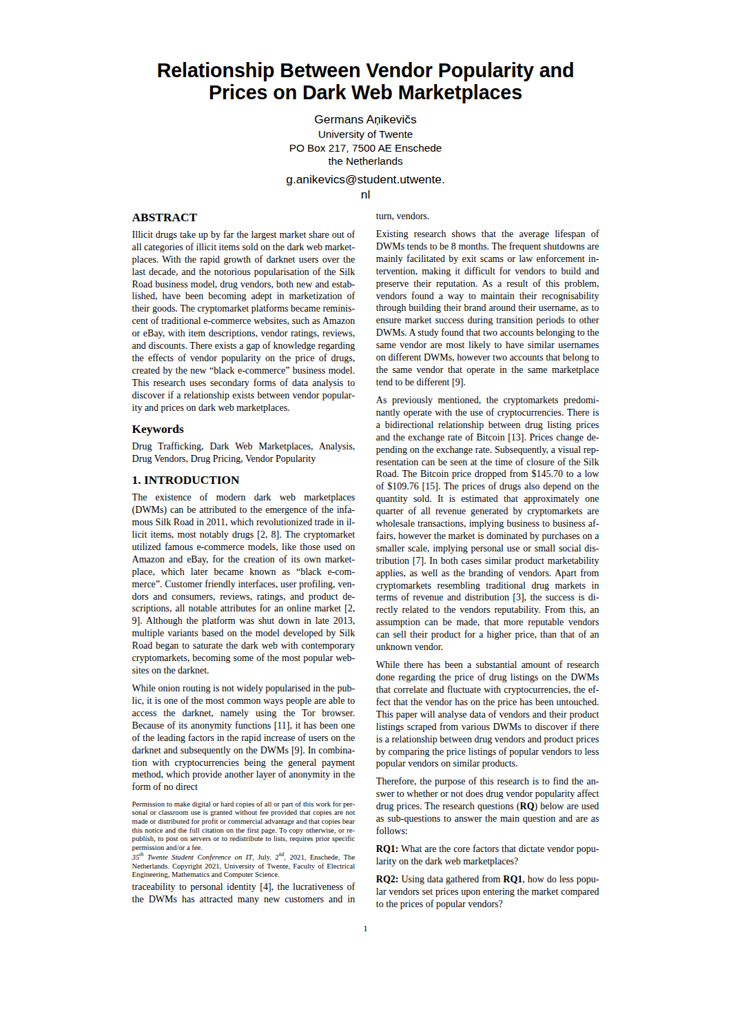Relationship Between Vendor Popularity and Prices on Dark Web Marketplaces
Germans Aņikevičs
University of Twente
PO Box 217, 7500 AE Enschede
the Netherlands
g.anikevics@student.utwente.
nl
ABSTRACT
Illicit drugs take up by far the largest market share out of all categories of illicit items sold on the dark web marketplaces. With the rapid growth of darknet users over the last decade, and the notorious popularisation of the Silk Road business model, drug vendors, both new and established, have been becoming adept in marketization of their goods. The cryptomarket platforms became reminiscent of traditional e-commerce websites, such as Amazon or eBay, with item descriptions, vendor ratings, reviews, and discounts. There exists a gap of knowledge regarding the effects of vendor popularity on the price of drugs, created by the new “black e-commerce” business model. This research uses secondary forms of data analysis to discover if a relationship exists between vendor popularity and prices on dark web marketplaces.
Keywords
Drug Trafficking, Dark Web Marketplaces, Analysis, Drug Vendors, Drug Pricing, Vendor Popularity
1. INTRODUCTION
The existence of modern dark web marketplaces (DWMs) can be attributed to the emergence of the infamous Silk Road in 2011, which revolutionized trade in illicit items, most notably drugs [2, 8]. The cryptomarket utilized famous e-commerce models, like those used on Amazon and eBay, for the creation of its own marketplace, which later became known as “black e-commerce”. Customer friendly interfaces, user profiling, vendors and consumers, reviews, ratings, and product descriptions, all notable attributes for an online market [2, 9]. Although the platform was shut down in late 2013, multiple variants based on the model developed by Silk Road began to saturate the dark web with contemporary cryptomarkets, becoming some of the most popular websites on the darknet.
While onion routing is not widely popularised in the public, it is one of the most common ways people are able to access the darknet, namely using the Tor browser. Because of its anonymity functions [11], it has been one of the leading factors in the rapid increase of users on the darknet and subsequently on the DWMs [9]. In combination with cryptocurrencies being the general payment method, which provide another layer of anonymity in the form of no direct
Permission to make digital or hard copies of all or part of this work for personal or classroom use is granted without fee provided that copies are not made or distributed for profit or commercial advantage and that copies bear this notice and the full citation on the first page. To copy otherwise, or republish, to post on servers or to redistribute to lists, requires prior specific permission and/or a fee.
35th Twente Student Conference on IT, July. 2nd, 2021, Enschede, The Netherlands. Copyright 2021, University of Twente, Faculty of Electrical Engineering, Mathematics and Computer Science.
traceability to personal identity [4], the lucrativeness of the DWMs has attracted many new customers and in turn, vendors.
Existing research shows that the average lifespan of DWMs tends to be 8 months. The frequent shutdowns are mainly facilitated by exit scams or law enforcement intervention, making it difficult for vendors to build and preserve their reputation. As a result of this problem, vendors found a way to maintain their recognisability through building their brand around their username, as to ensure market success during transition periods to other DWMs. A study found that two accounts belonging to the same vendor are most likely to have similar usernames on different DWMs, however two accounts that belong to the same vendor that operate in the same marketplace tend to be different [9].
As previously mentioned, the cryptomarkets predominantly operate with the use of cryptocurrencies. There is a bidirectional relationship between drug listing prices and the exchange rate of Bitcoin [13]. Prices change depending on the exchange rate. Subsequently, a visual representation can be seen at the time of closure of the Silk Road. The Bitcoin price dropped from $145.70 to a low of $109.76 [15]. The prices of drugs also depend on the quantity sold. It is estimated that approximately one quarter of all revenue generated by cryptomarkets are wholesale transactions, implying business to business affairs, however the market is dominated by purchases on a smaller scale, implying personal use or small social distribution [7]. In both cases similar product marketability applies, as well as the branding of vendors. Apart from cryptomarkets resembling traditional drug markets in terms of revenue and distribution [3], the success is directly related to the vendors reputability. From this, an assumption can be made, that more reputable vendors can sell their product for a higher price, than that of an unknown vendor.
While there has been a substantial amount of research done regarding the price of drug listings on the DWMs that correlate and fluctuate with cryptocurrencies, the effect that the vendor has on the price has been untouched. This paper will analyse data of vendors and their product listings scraped from various DWMs to discover if there is a relationship between drug vendors and product prices by comparing the price listings of popular vendors to less popular vendors on similar products.
Therefore, the purpose of this research is to find the answer to whether or not does drug vendor popularity affect drug prices. The research questions (RQ) below are used as sub-questions to answer the main question and are as follows:
RQ1: What are the core factors that dictate vendor popularity on the dark web marketplaces?
RQ2: Using data gathered from RQ1, how do less popular vendors set prices upon entering the market compared to the prices of popular vendors?
1